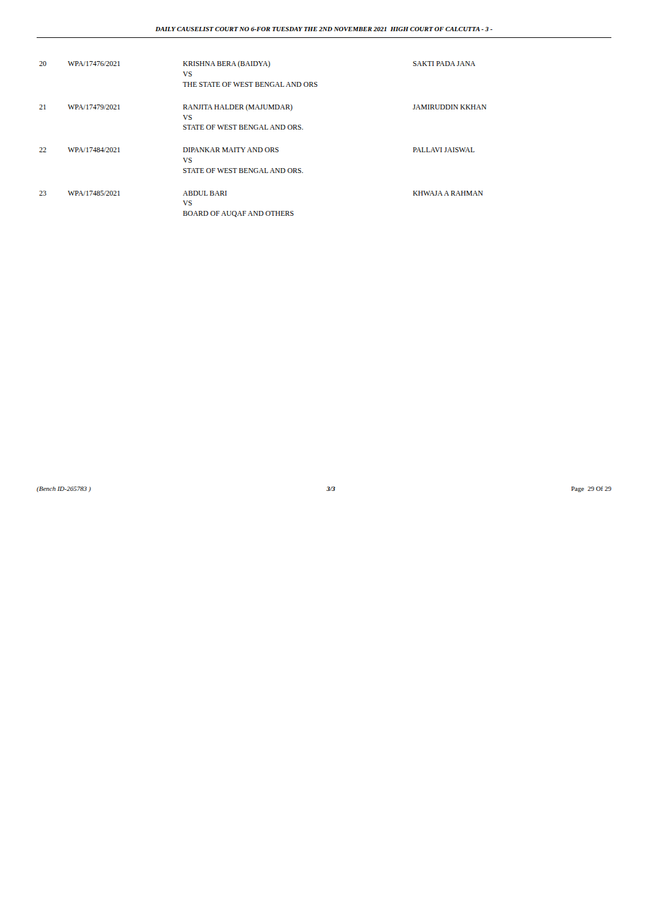DAILY CAUSELIST COURT NO 6-FOR TUESDAY THE 2ND NOVEMBER 2021 HIGH COURT OF CALCUTTA - 3 -
| 20 | WPA/17476/2021 | KRISHNA BERA (BAIDYA) VS THE STATE OF WEST BENGAL AND ORS | SAKTI PADA JANA |
| 21 | WPA/17479/2021 | RANJITA HALDER (MAJUMDAR) VS STATE OF WEST BENGAL AND ORS. | JAMIRUDDIN KKHAN |
| 22 | WPA/17484/2021 | DIPANKAR MAITY AND ORS VS STATE OF WEST BENGAL AND ORS. | PALLAVI JAISWAL |
| 23 | WPA/17485/2021 | ABDUL BARI VS BOARD OF AUQAF AND OTHERS | KHWAJA A RAHMAN |
(Bench ID-265783 )
3/3
Page 29 Of 29